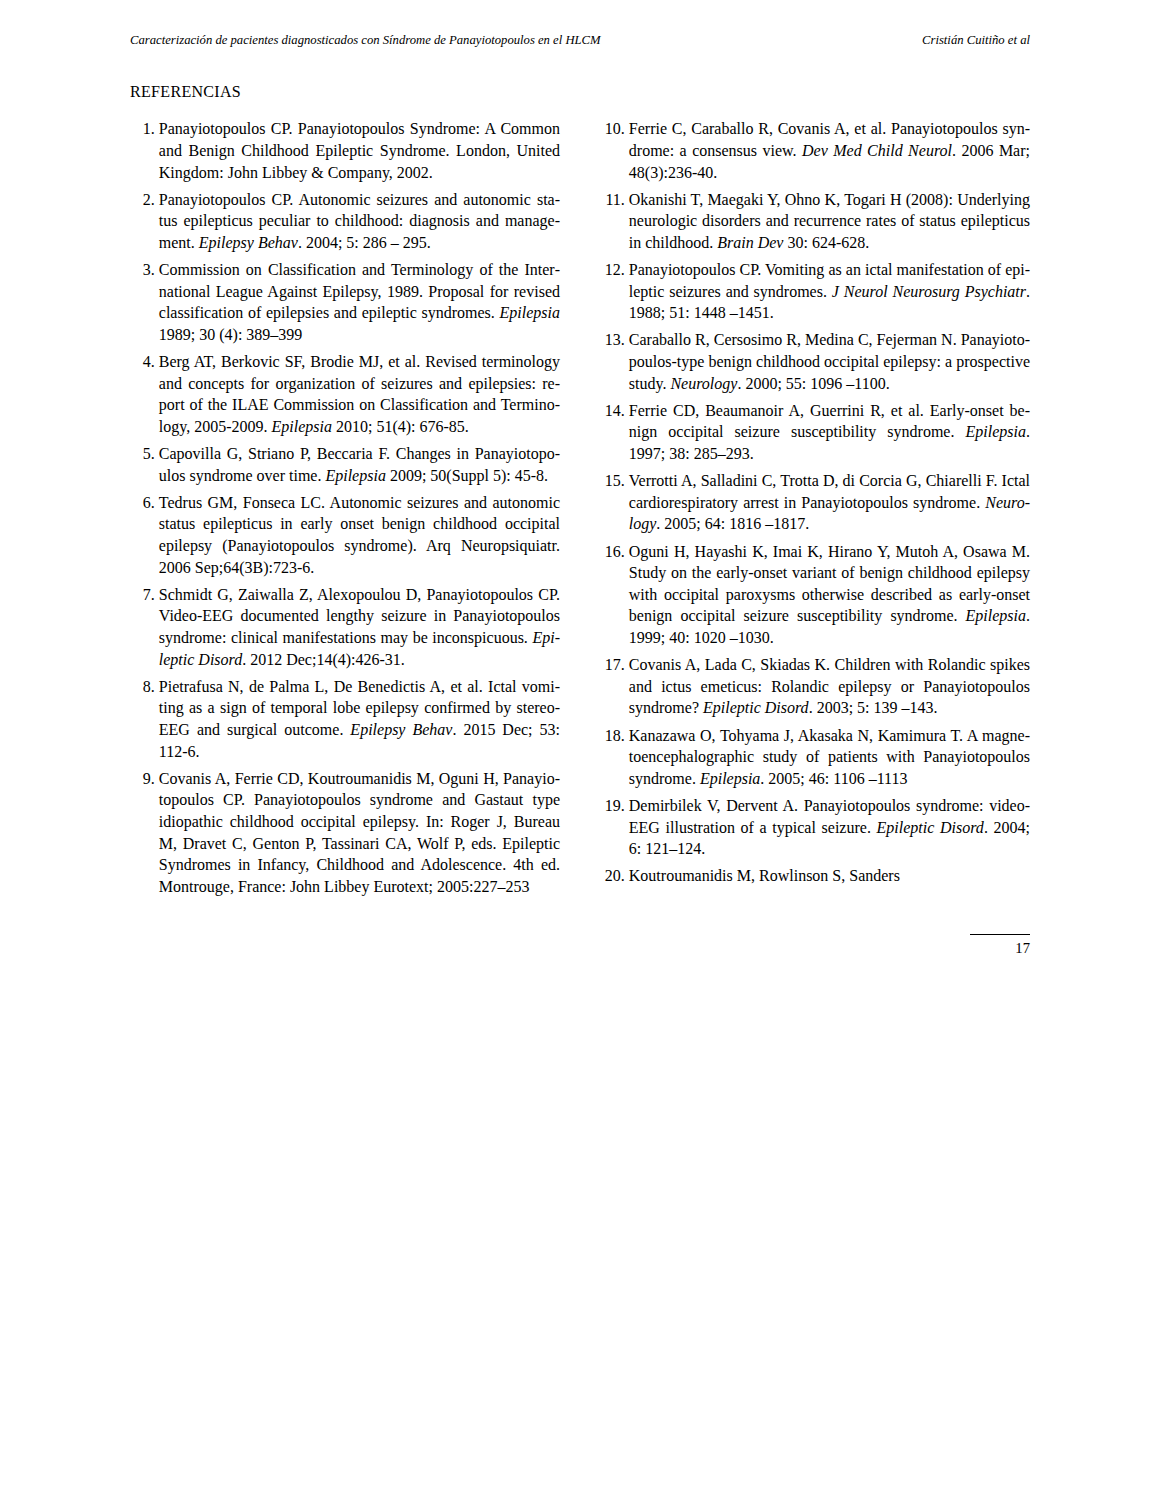Caracterización de pacientes diagnosticados con Síndrome de Panayiotopoulos en el HLCM
Cristián Cuitiño et al
REFERENCIAS
Panayiotopoulos CP. Panayiotopoulos Syndrome: A Common and Benign Childhood Epileptic Syndrome. London, United Kingdom: John Libbey & Company, 2002.
Panayiotopoulos CP. Autonomic seizures and autonomic status epilepticus peculiar to childhood: diagnosis and management. Epilepsy Behav. 2004; 5: 286 – 295.
Commission on Classification and Terminology of the International League Against Epilepsy, 1989. Proposal for revised classification of epilepsies and epileptic syndromes. Epilepsia 1989; 30 (4): 389–399
Berg AT, Berkovic SF, Brodie MJ, et al. Revised terminology and concepts for organization of seizures and epilepsies: report of the ILAE Commission on Classification and Terminology, 2005-2009. Epilepsia 2010; 51(4): 676-85.
Capovilla G, Striano P, Beccaria F. Changes in Panayiotopoulos syndrome over time. Epilepsia 2009; 50(Suppl 5): 45-8.
Tedrus GM, Fonseca LC. Autonomic seizures and autonomic status epilepticus in early onset benign childhood occipital epilepsy (Panayiotopoulos syndrome). Arq Neuropsiquiatr. 2006 Sep;64(3B):723-6.
Schmidt G, Zaiwalla Z, Alexopoulou D, Panayiotopoulos CP. Video-EEG documented lengthy seizure in Panayiotopoulos syndrome: clinical manifestations may be inconspicuous. Epileptic Disord. 2012 Dec;14(4):426-31.
Pietrafusa N, de Palma L, De Benedictis A, et al. Ictal vomiting as a sign of temporal lobe epilepsy confirmed by stereo-EEG and surgical outcome. Epilepsy Behav. 2015 Dec; 53: 112-6.
Covanis A, Ferrie CD, Koutroumanidis M, Oguni H, Panayiotopoulos CP. Panayiotopoulos syndrome and Gastaut type idiopathic childhood occipital epilepsy. In: Roger J, Bureau M, Dravet C, Genton P, Tassinari CA, Wolf P, eds. Epileptic Syndromes in Infancy, Childhood and Adolescence. 4th ed. Montrouge, France: John Libbey Eurotext; 2005:227–253
Ferrie C, Caraballo R, Covanis A, et al. Panayiotopoulos syndrome: a consensus view. Dev Med Child Neurol. 2006 Mar; 48(3):236-40.
Okanishi T, Maegaki Y, Ohno K, Togari H (2008): Underlying neurologic disorders and recurrence rates of status epilepticus in childhood. Brain Dev 30: 624-628.
Panayiotopoulos CP. Vomiting as an ictal manifestation of epileptic seizures and syndromes. J Neurol Neurosurg Psychiatr. 1988; 51: 1448 –1451.
Caraballo R, Cersosimo R, Medina C, Fejerman N. Panayiotopoulos-type benign childhood occipital epilepsy: a prospective study. Neurology. 2000; 55: 1096 –1100.
Ferrie CD, Beaumanoir A, Guerrini R, et al. Early-onset benign occipital seizure susceptibility syndrome. Epilepsia. 1997; 38: 285–293.
Verrotti A, Salladini C, Trotta D, di Corcia G, Chiarelli F. Ictal cardiorespiratory arrest in Panayiotopoulos syndrome. Neurology. 2005; 64: 1816 –1817.
Oguni H, Hayashi K, Imai K, Hirano Y, Mutoh A, Osawa M. Study on the early-onset variant of benign childhood epilepsy with occipital paroxysms otherwise described as early-onset benign occipital seizure susceptibility syndrome. Epilepsia. 1999; 40: 1020 –1030.
Covanis A, Lada C, Skiadas K. Children with Rolandic spikes and ictus emeticus: Rolandic epilepsy or Panayiotopoulos syndrome? Epileptic Disord. 2003; 5: 139 –143.
Kanazawa O, Tohyama J, Akasaka N, Kamimura T. A magnetoencephalographic study of patients with Panayiotopoulos syndrome. Epilepsia. 2005; 46: 1106 –1113
Demirbilek V, Dervent A. Panayiotopoulos syndrome: videoEEG illustration of a typical seizure. Epileptic Disord. 2004; 6: 121–124.
Koutroumanidis M, Rowlinson S, Sanders
17